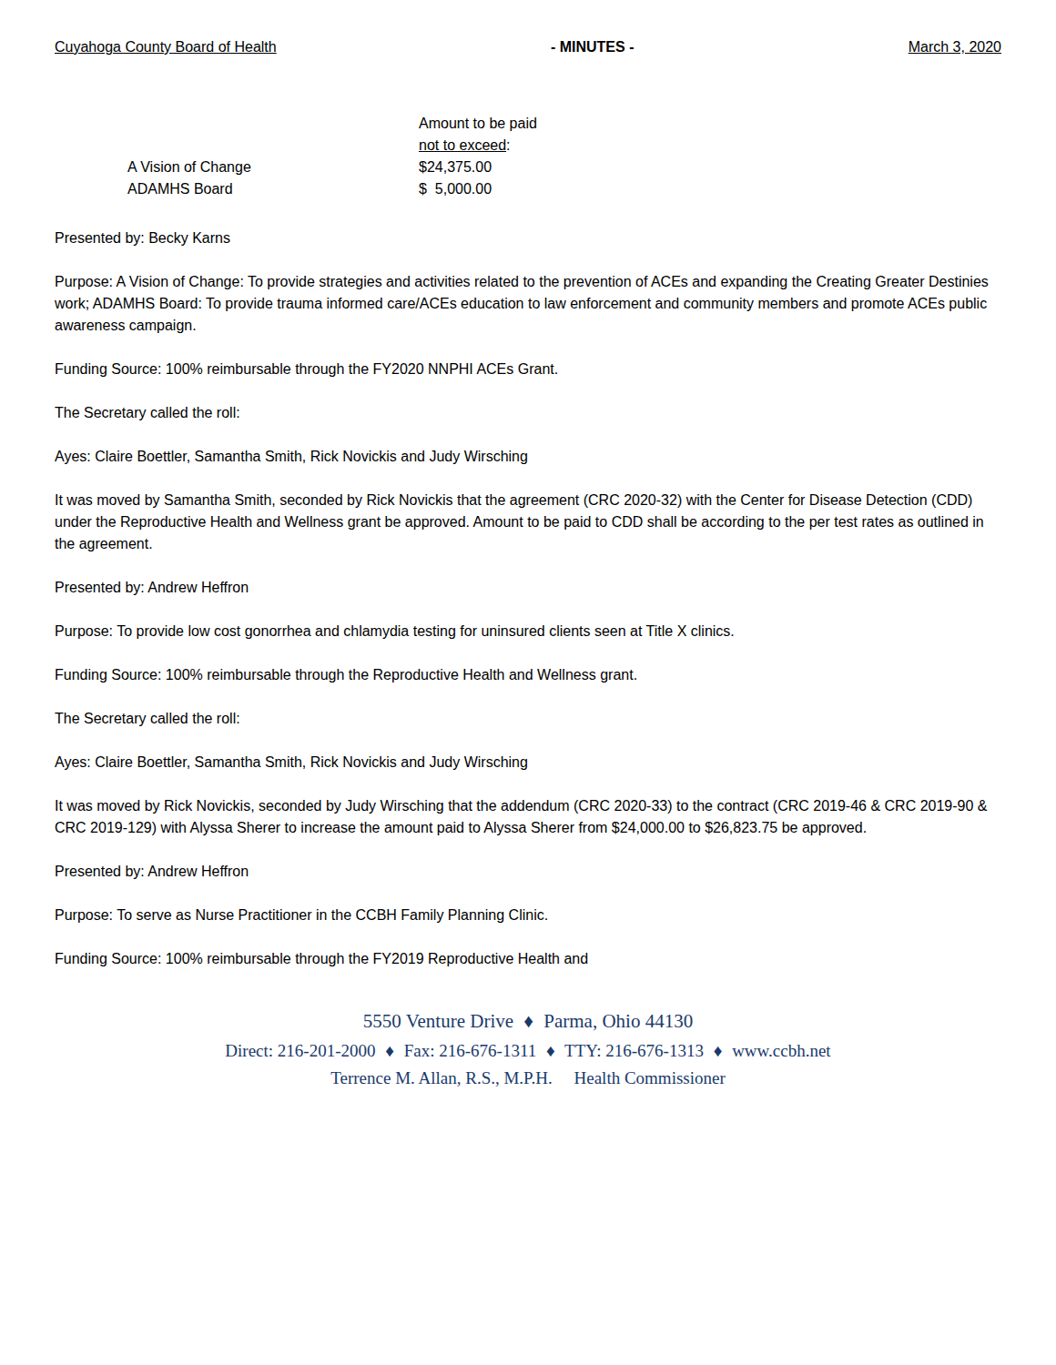Cuyahoga County Board of Health - MINUTES - March 3, 2020
Amount to be paid
not to exceed:
| A Vision of Change | $24,375.00 |
| ADAMHS Board | $ 5,000.00 |
Presented by: Becky Karns
Purpose: A Vision of Change: To provide strategies and activities related to the prevention of ACEs and expanding the Creating Greater Destinies work; ADAMHS Board: To provide trauma informed care/ACEs education to law enforcement and community members and promote ACEs public awareness campaign.
Funding Source: 100% reimbursable through the FY2020 NNPHI ACEs Grant.
The Secretary called the roll:
Ayes: Claire Boettler, Samantha Smith, Rick Novickis and Judy Wirsching
It was moved by Samantha Smith, seconded by Rick Novickis that the agreement (CRC 2020-32) with the Center for Disease Detection (CDD) under the Reproductive Health and Wellness grant be approved. Amount to be paid to CDD shall be according to the per test rates as outlined in the agreement.
Presented by: Andrew Heffron
Purpose: To provide low cost gonorrhea and chlamydia testing for uninsured clients seen at Title X clinics.
Funding Source: 100% reimbursable through the Reproductive Health and Wellness grant.
The Secretary called the roll:
Ayes: Claire Boettler, Samantha Smith, Rick Novickis and Judy Wirsching
It was moved by Rick Novickis, seconded by Judy Wirsching that the addendum (CRC 2020-33) to the contract (CRC 2019-46 & CRC 2019-90 & CRC 2019-129) with Alyssa Sherer to increase the amount paid to Alyssa Sherer from $24,000.00 to $26,823.75 be approved.
Presented by: Andrew Heffron
Purpose: To serve as Nurse Practitioner in the CCBH Family Planning Clinic.
Funding Source: 100% reimbursable through the FY2019 Reproductive Health and
5550 Venture Drive ♦ Parma, Ohio 44130
Direct: 216-201-2000 ♦ Fax: 216-676-1311 ♦ TTY: 216-676-1313 ♦ www.ccbh.net
Terrence M. Allan, R.S., M.P.H. Health Commissioner